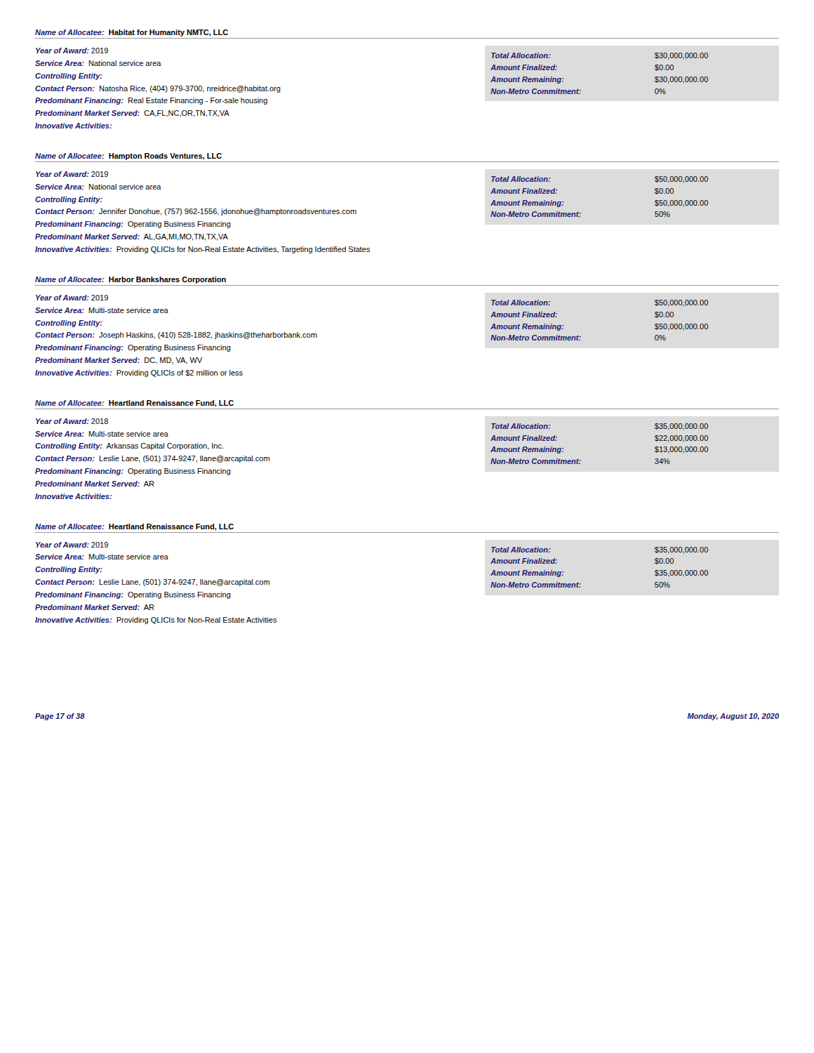Name of Allocatee: Habitat for Humanity NMTC, LLC
Year of Award: 2019
Service Area: National service area
Controlling Entity:
Contact Person: Natosha Rice, (404) 979-3700, nreidrice@habitat.org
Predominant Financing: Real Estate Financing - For-sale housing
Predominant Market Served: CA,FL,NC,OR,TN,TX,VA
Innovative Activities:
| Total Allocation: | $30,000,000.00 |
| Amount Finalized: | $0.00 |
| Amount Remaining: | $30,000,000.00 |
| Non-Metro Commitment: | 0% |
Name of Allocatee: Hampton Roads Ventures, LLC
Year of Award: 2019
Service Area: National service area
Controlling Entity:
Contact Person: Jennifer Donohue, (757) 962-1556, jdonohue@hamptonroadsventures.com
Predominant Financing: Operating Business Financing
Predominant Market Served: AL,GA,MI,MO,TN,TX,VA
Innovative Activities: Providing QLICIs for Non-Real Estate Activities, Targeting Identified States
| Total Allocation: | $50,000,000.00 |
| Amount Finalized: | $0.00 |
| Amount Remaining: | $50,000,000.00 |
| Non-Metro Commitment: | 50% |
Name of Allocatee: Harbor Bankshares Corporation
Year of Award: 2019
Service Area: Multi-state service area
Controlling Entity:
Contact Person: Joseph Haskins, (410) 528-1882, jhaskins@theharborbank.com
Predominant Financing: Operating Business Financing
Predominant Market Served: DC, MD, VA, WV
Innovative Activities: Providing QLICIs of $2 million or less
| Total Allocation: | $50,000,000.00 |
| Amount Finalized: | $0.00 |
| Amount Remaining: | $50,000,000.00 |
| Non-Metro Commitment: | 0% |
Name of Allocatee: Heartland Renaissance Fund, LLC
Year of Award: 2018
Service Area: Multi-state service area
Controlling Entity: Arkansas Capital Corporation, Inc.
Contact Person: Leslie Lane, (501) 374-9247, llane@arcapital.com
Predominant Financing: Operating Business Financing
Predominant Market Served: AR
Innovative Activities:
| Total Allocation: | $35,000,000.00 |
| Amount Finalized: | $22,000,000.00 |
| Amount Remaining: | $13,000,000.00 |
| Non-Metro Commitment: | 34% |
Name of Allocatee: Heartland Renaissance Fund, LLC
Year of Award: 2019
Service Area: Multi-state service area
Controlling Entity:
Contact Person: Leslie Lane, (501) 374-9247, llane@arcapital.com
Predominant Financing: Operating Business Financing
Predominant Market Served: AR
Innovative Activities: Providing QLICIs for Non-Real Estate Activities
| Total Allocation: | $35,000,000.00 |
| Amount Finalized: | $0.00 |
| Amount Remaining: | $35,000,000.00 |
| Non-Metro Commitment: | 50% |
Page 17 of 38
Monday, August 10, 2020